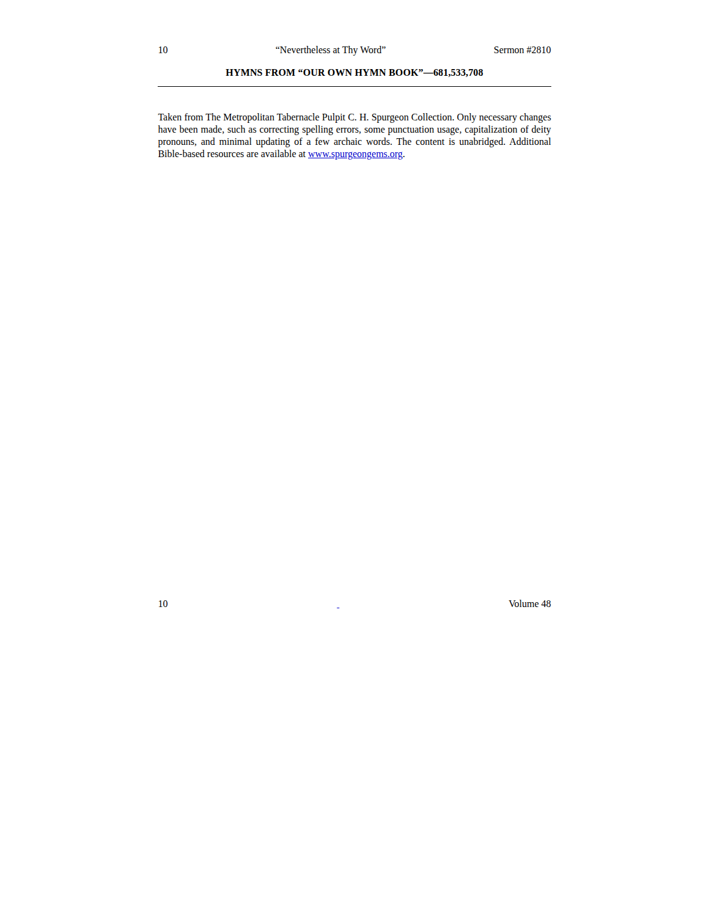10 “Nevertheless at Thy Word” Sermon #2810
HYMNS FROM “OUR OWN HYMN BOOK”—681,533,708
Taken from The Metropolitan Tabernacle Pulpit C. H. Spurgeon Collection. Only necessary changes have been made, such as correcting spelling errors, some punctuation usage, capitalization of deity pronouns, and minimal updating of a few archaic words. The content is unabridged. Additional Bible-based resources are available at www.spurgeongems.org.
10 Volume 48